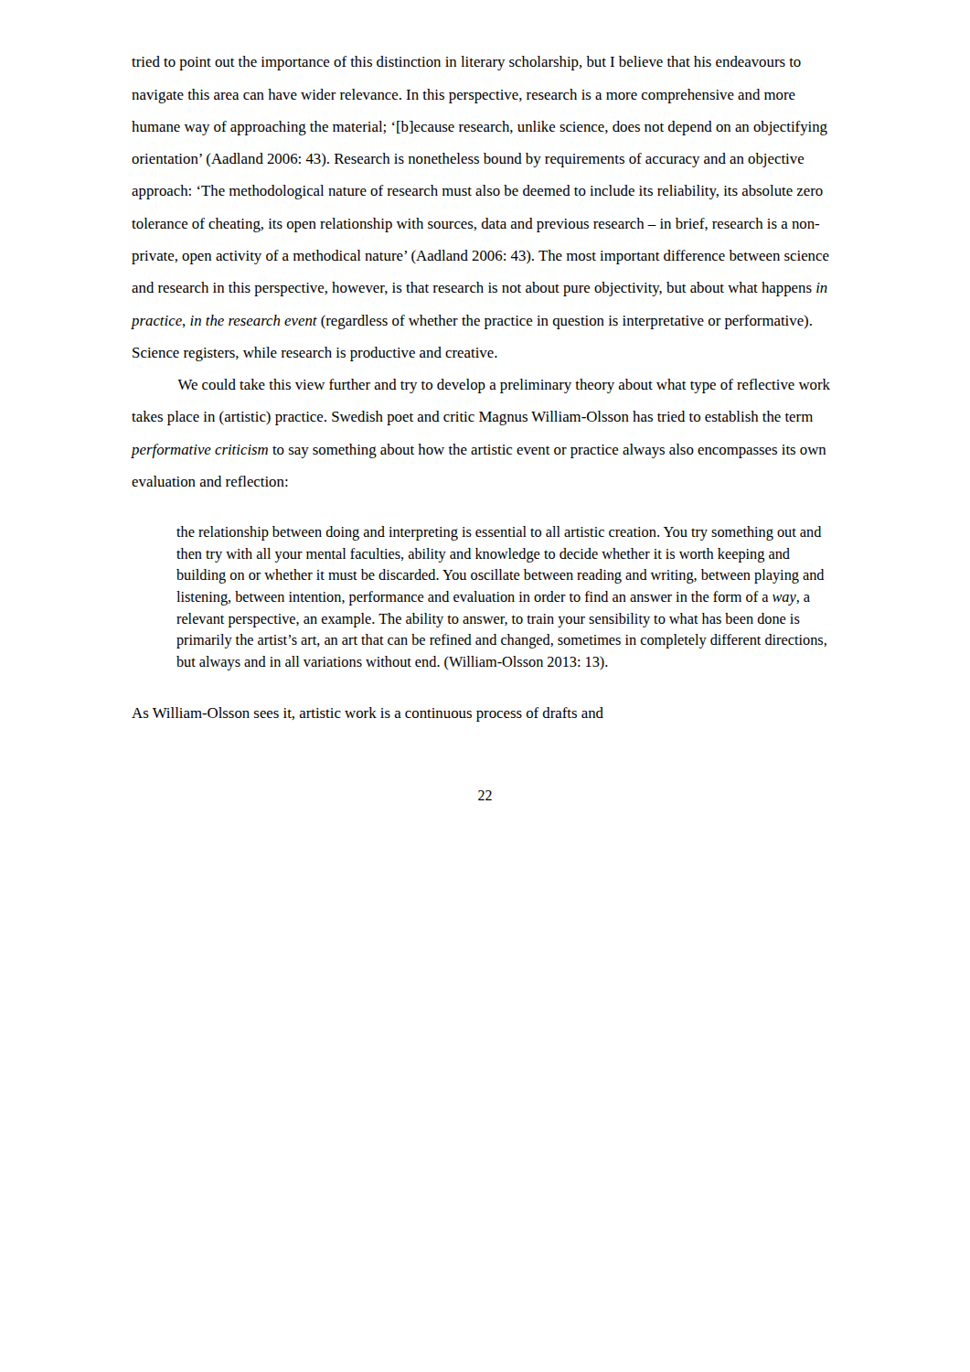tried to point out the importance of this distinction in literary scholarship, but I believe that his endeavours to navigate this area can have wider relevance. In this perspective, research is a more comprehensive and more humane way of approaching the material; ‘[b]ecause research, unlike science, does not depend on an objectifying orientation’ (Aadland 2006: 43). Research is nonetheless bound by requirements of accuracy and an objective approach: ‘The methodological nature of research must also be deemed to include its reliability, its absolute zero tolerance of cheating, its open relationship with sources, data and previous research – in brief, research is a non-private, open activity of a methodical nature’ (Aadland 2006: 43). The most important difference between science and research in this perspective, however, is that research is not about pure objectivity, but about what happens in practice, in the research event (regardless of whether the practice in question is interpretative or performative). Science registers, while research is productive and creative.
We could take this view further and try to develop a preliminary theory about what type of reflective work takes place in (artistic) practice. Swedish poet and critic Magnus William-Olsson has tried to establish the term performative criticism to say something about how the artistic event or practice always also encompasses its own evaluation and reflection:
the relationship between doing and interpreting is essential to all artistic creation. You try something out and then try with all your mental faculties, ability and knowledge to decide whether it is worth keeping and building on or whether it must be discarded. You oscillate between reading and writing, between playing and listening, between intention, performance and evaluation in order to find an answer in the form of a way, a relevant perspective, an example. The ability to answer, to train your sensibility to what has been done is primarily the artist’s art, an art that can be refined and changed, sometimes in completely different directions, but always and in all variations without end. (William-Olsson 2013: 13).
As William-Olsson sees it, artistic work is a continuous process of drafts and
22